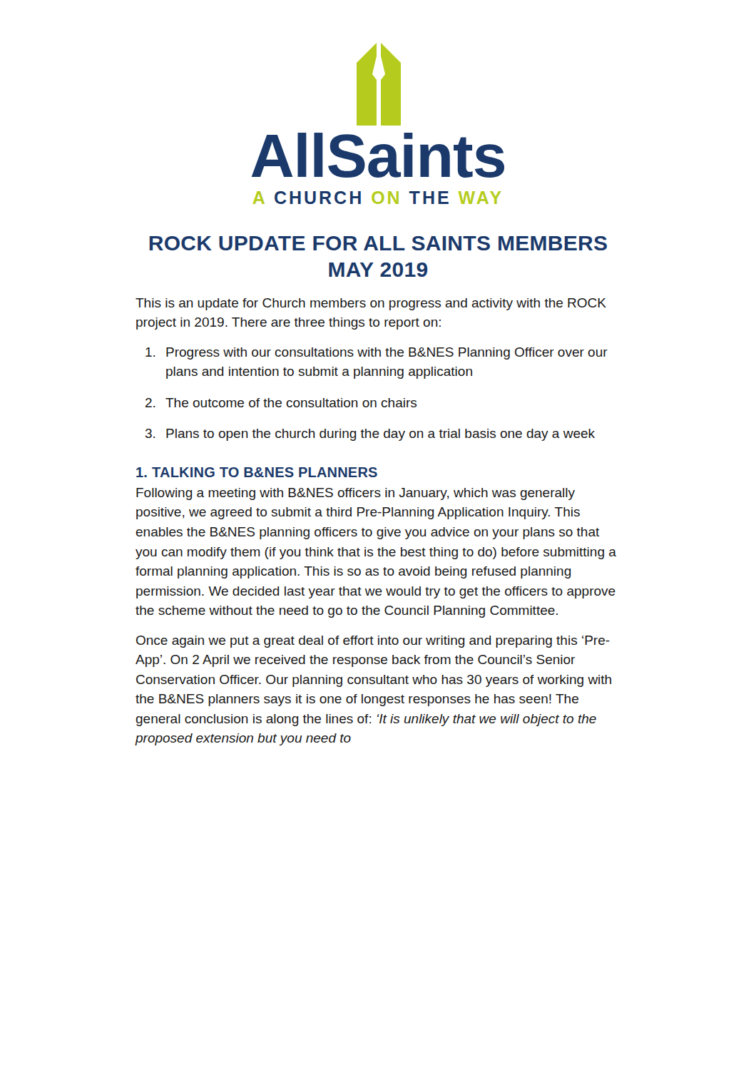AllSaints
A CHURCH ON THE WAY
ROCK UPDATE FOR ALL SAINTS MEMBERS MAY 2019
This is an update for Church members on progress and activity with the ROCK project in 2019. There are three things to report on:
Progress with our consultations with the B&NES Planning Officer over our plans and intention to submit a planning application
The outcome of the consultation on chairs
Plans to open the church during the day on a trial basis one day a week
1. TALKING TO B&NES PLANNERS
Following a meeting with B&NES officers in January, which was generally positive, we agreed to submit a third Pre-Planning Application Inquiry. This enables the B&NES planning officers to give you advice on your plans so that you can modify them (if you think that is the best thing to do) before submitting a formal planning application. This is so as to avoid being refused planning permission. We decided last year that we would try to get the officers to approve the scheme without the need to go to the Council Planning Committee.
Once again we put a great deal of effort into our writing and preparing this ‘Pre-App’. On 2 April we received the response back from the Council’s Senior Conservation Officer. Our planning consultant who has 30 years of working with the B&NES planners says it is one of longest responses he has seen! The general conclusion is along the lines of: ‘It is unlikely that we will object to the proposed extension but you need to